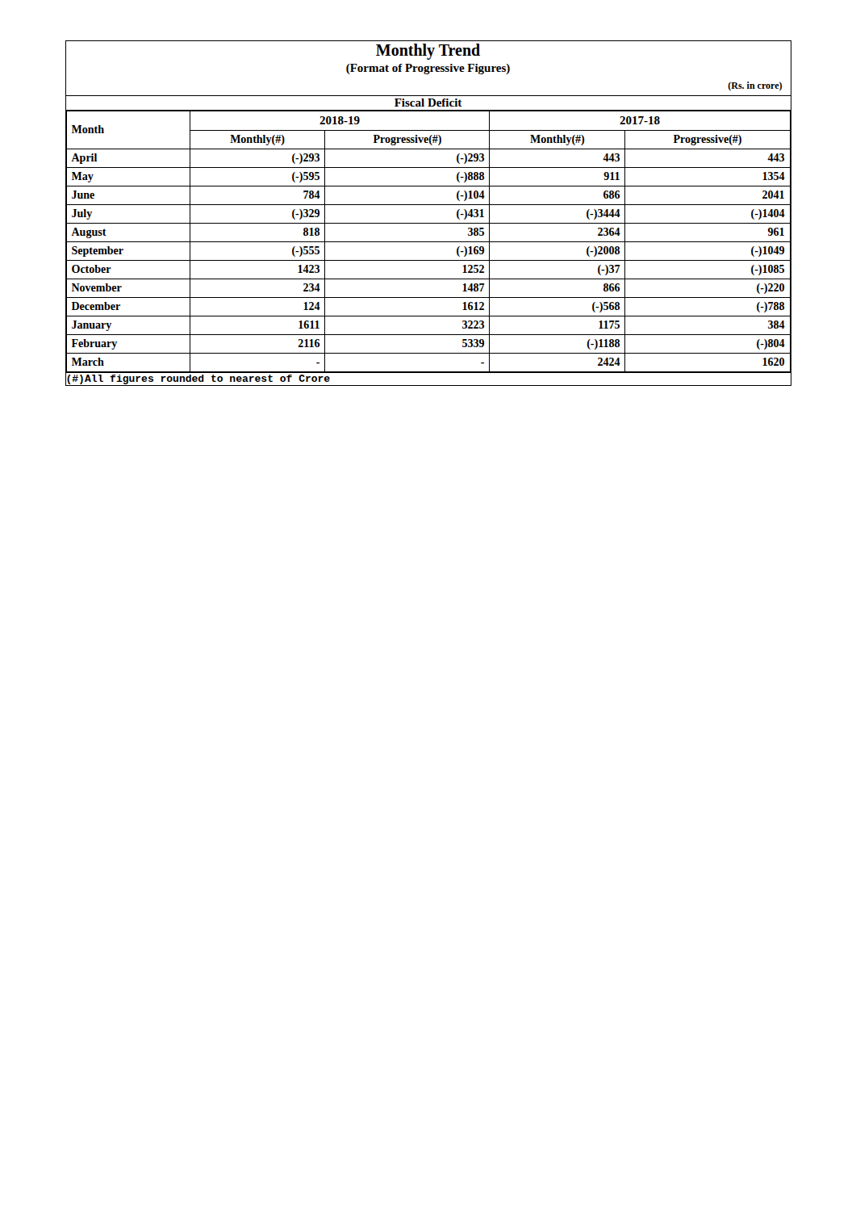| Monthly Trend (Format of Progressive Figures) (Rs. in crore) |
| Fiscal Deficit |
| / Month / 2018-19 / 2017-18 / / --- / --- / --- / / Monthly(#) / Progressive(#) / Monthly(#) / Progressive(#) / / April / (-)293 / (-)293 / 443 / 443 / / May / (-)595 / (-)888 / 911 / 1354 / / June / 784 / (-)104 / 686 / 2041 / / July / (-)329 / (-)431 / (-)3444 / (-)1404 / / August / 818 / 385 / 2364 / 961 / / September / (-)555 / (-)169 / (-)2008 / (-)1049 / / October / 1423 / 1252 / (-)37 / (-)1085 / / November / 234 / 1487 / 866 / (-)220 / / December / 124 / 1612 / (-)568 / (-)788 / / January / 1611 / 3223 / 1175 / 384 / / February / 2116 / 5339 / (-)1188 / (-)804 / / March / - / - / 2424 / 1620 / |
| (#)All figures rounded to nearest of Crore |